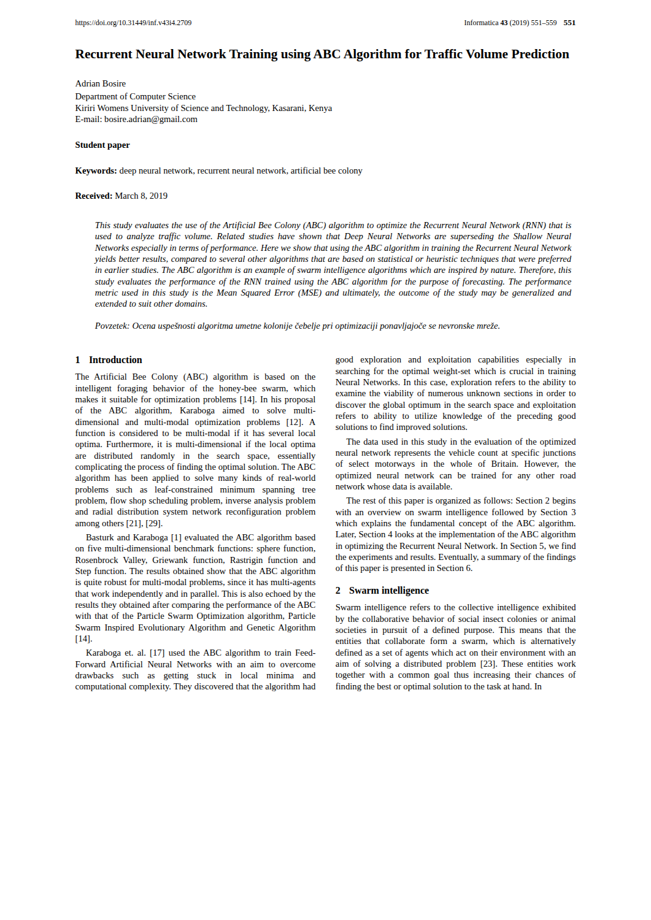https://doi.org/10.31449/inf.v43i4.2709
Informatica 43 (2019) 551–559 551
Recurrent Neural Network Training using ABC Algorithm for Traffic Volume Prediction
Adrian Bosire
Department of Computer Science
Kiriri Womens University of Science and Technology, Kasarani, Kenya
E-mail: bosire.adrian@gmail.com
Student paper
Keywords: deep neural network, recurrent neural network, artificial bee colony
Received: March 8, 2019
This study evaluates the use of the Artificial Bee Colony (ABC) algorithm to optimize the Recurrent Neural Network (RNN) that is used to analyze traffic volume. Related studies have shown that Deep Neural Networks are superseding the Shallow Neural Networks especially in terms of performance. Here we show that using the ABC algorithm in training the Recurrent Neural Network yields better results, compared to several other algorithms that are based on statistical or heuristic techniques that were preferred in earlier studies. The ABC algorithm is an example of swarm intelligence algorithms which are inspired by nature. Therefore, this study evaluates the performance of the RNN trained using the ABC algorithm for the purpose of forecasting. The performance metric used in this study is the Mean Squared Error (MSE) and ultimately, the outcome of the study may be generalized and extended to suit other domains.
Povzetek: Ocena uspešnosti algoritma umetne kolonije čebelje pri optimizaciji ponavljajoče se nevronske mreže.
1 Introduction
The Artificial Bee Colony (ABC) algorithm is based on the intelligent foraging behavior of the honey-bee swarm, which makes it suitable for optimization problems [14]. In his proposal of the ABC algorithm, Karaboga aimed to solve multi-dimensional and multi-modal optimization problems [12]. A function is considered to be multi-modal if it has several local optima. Furthermore, it is multi-dimensional if the local optima are distributed randomly in the search space, essentially complicating the process of finding the optimal solution. The ABC algorithm has been applied to solve many kinds of real-world problems such as leaf-constrained minimum spanning tree problem, flow shop scheduling problem, inverse analysis problem and radial distribution system network reconfiguration problem among others [21], [29].
Basturk and Karaboga [1] evaluated the ABC algorithm based on five multi-dimensional benchmark functions: sphere function, Rosenbrock Valley, Griewank function, Rastrigin function and Step function. The results obtained show that the ABC algorithm is quite robust for multi-modal problems, since it has multi-agents that work independently and in parallel. This is also echoed by the results they obtained after comparing the performance of the ABC with that of the Particle Swarm Optimization algorithm, Particle Swarm Inspired Evolutionary Algorithm and Genetic Algorithm [14].
Karaboga et. al. [17] used the ABC algorithm to train Feed-Forward Artificial Neural Networks with an aim to overcome drawbacks such as getting stuck in local minima and computational complexity. They discovered that the algorithm had good exploration and exploitation capabilities especially in searching for the optimal weight-set which is crucial in training Neural Networks. In this case, exploration refers to the ability to examine the viability of numerous unknown sections in order to discover the global optimum in the search space and exploitation refers to ability to utilize knowledge of the preceding good solutions to find improved solutions.
The data used in this study in the evaluation of the optimized neural network represents the vehicle count at specific junctions of select motorways in the whole of Britain. However, the optimized neural network can be trained for any other road network whose data is available.
The rest of this paper is organized as follows: Section 2 begins with an overview on swarm intelligence followed by Section 3 which explains the fundamental concept of the ABC algorithm. Later, Section 4 looks at the implementation of the ABC algorithm in optimizing the Recurrent Neural Network. In Section 5, we find the experiments and results. Eventually, a summary of the findings of this paper is presented in Section 6.
2 Swarm intelligence
Swarm intelligence refers to the collective intelligence exhibited by the collaborative behavior of social insect colonies or animal societies in pursuit of a defined purpose. This means that the entities that collaborate form a swarm, which is alternatively defined as a set of agents which act on their environment with an aim of solving a distributed problem [23]. These entities work together with a common goal thus increasing their chances of finding the best or optimal solution to the task at hand. In